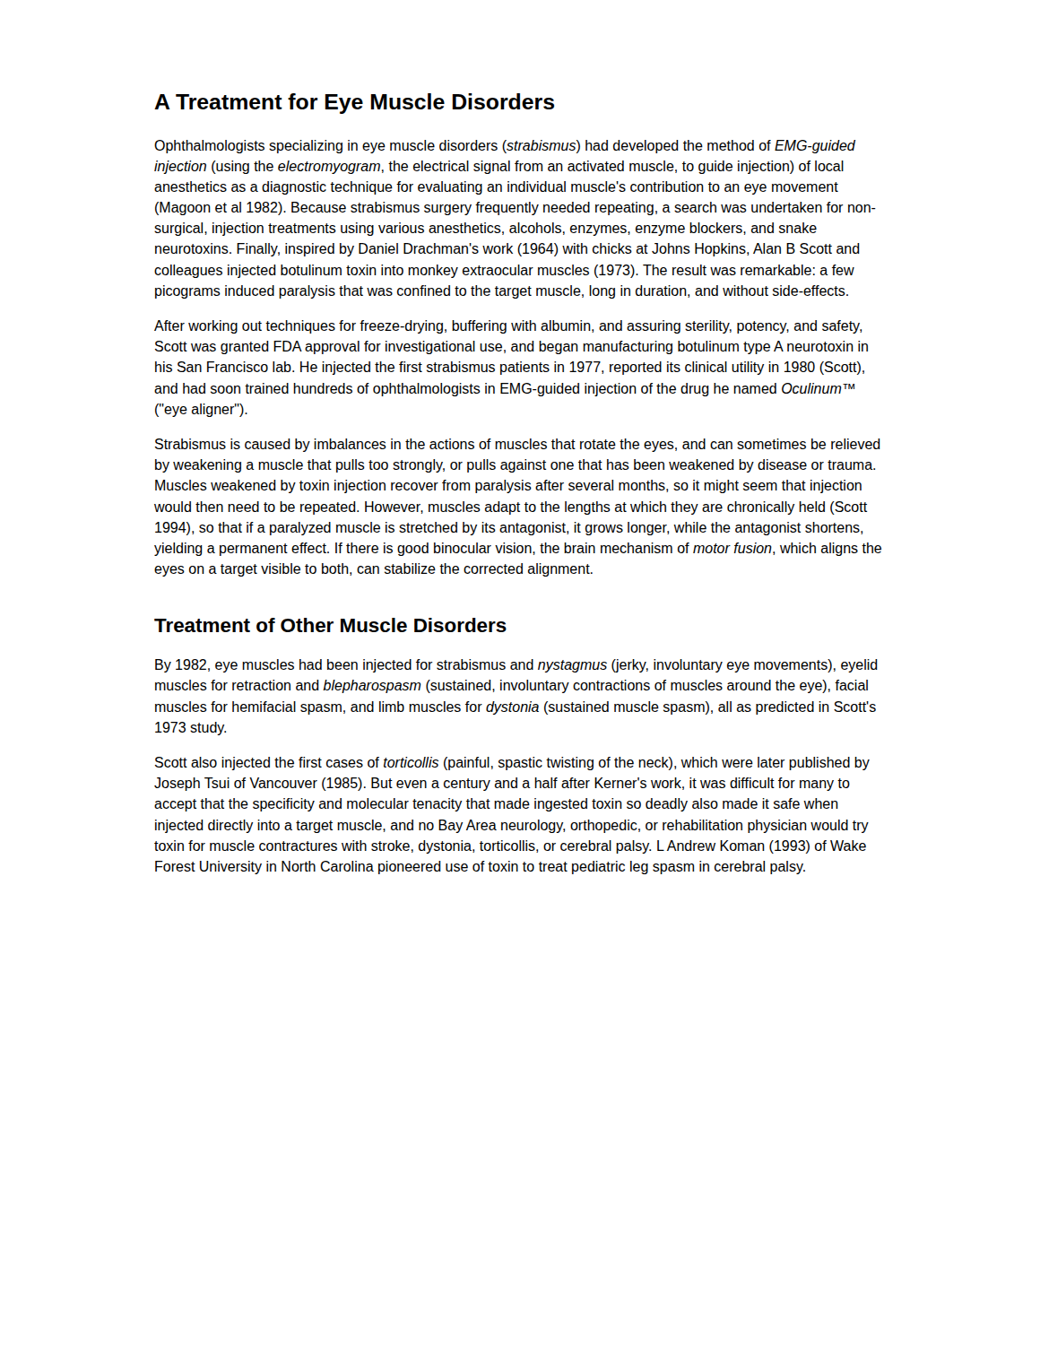A Treatment for Eye Muscle Disorders
Ophthalmologists specializing in eye muscle disorders (strabismus) had developed the method of EMG-guided injection (using the electromyogram, the electrical signal from an activated muscle, to guide injection) of local anesthetics as a diagnostic technique for evaluating an individual muscle's contribution to an eye movement (Magoon et al 1982). Because strabismus surgery frequently needed repeating, a search was undertaken for non-surgical, injection treatments using various anesthetics, alcohols, enzymes, enzyme blockers, and snake neurotoxins. Finally, inspired by Daniel Drachman's work (1964) with chicks at Johns Hopkins, Alan B Scott and colleagues injected botulinum toxin into monkey extraocular muscles (1973). The result was remarkable: a few picograms induced paralysis that was confined to the target muscle, long in duration, and without side-effects.
After working out techniques for freeze-drying, buffering with albumin, and assuring sterility, potency, and safety, Scott was granted FDA approval for investigational use, and began manufacturing botulinum type A neurotoxin in his San Francisco lab. He injected the first strabismus patients in 1977, reported its clinical utility in 1980 (Scott), and had soon trained hundreds of ophthalmologists in EMG-guided injection of the drug he named Oculinum™ ("eye aligner").
Strabismus is caused by imbalances in the actions of muscles that rotate the eyes, and can sometimes be relieved by weakening a muscle that pulls too strongly, or pulls against one that has been weakened by disease or trauma. Muscles weakened by toxin injection recover from paralysis after several months, so it might seem that injection would then need to be repeated. However, muscles adapt to the lengths at which they are chronically held (Scott 1994), so that if a paralyzed muscle is stretched by its antagonist, it grows longer, while the antagonist shortens, yielding a permanent effect. If there is good binocular vision, the brain mechanism of motor fusion, which aligns the eyes on a target visible to both, can stabilize the corrected alignment.
Treatment of Other Muscle Disorders
By 1982, eye muscles had been injected for strabismus and nystagmus (jerky, involuntary eye movements), eyelid muscles for retraction and blepharospasm (sustained, involuntary contractions of muscles around the eye), facial muscles for hemifacial spasm, and limb muscles for dystonia (sustained muscle spasm), all as predicted in Scott's 1973 study.
Scott also injected the first cases of torticollis (painful, spastic twisting of the neck), which were later published by Joseph Tsui of Vancouver (1985). But even a century and a half after Kerner's work, it was difficult for many to accept that the specificity and molecular tenacity that made ingested toxin so deadly also made it safe when injected directly into a target muscle, and no Bay Area neurology, orthopedic, or rehabilitation physician would try toxin for muscle contractures with stroke, dystonia, torticollis, or cerebral palsy. L Andrew Koman (1993) of Wake Forest University in North Carolina pioneered use of toxin to treat pediatric leg spasm in cerebral palsy.